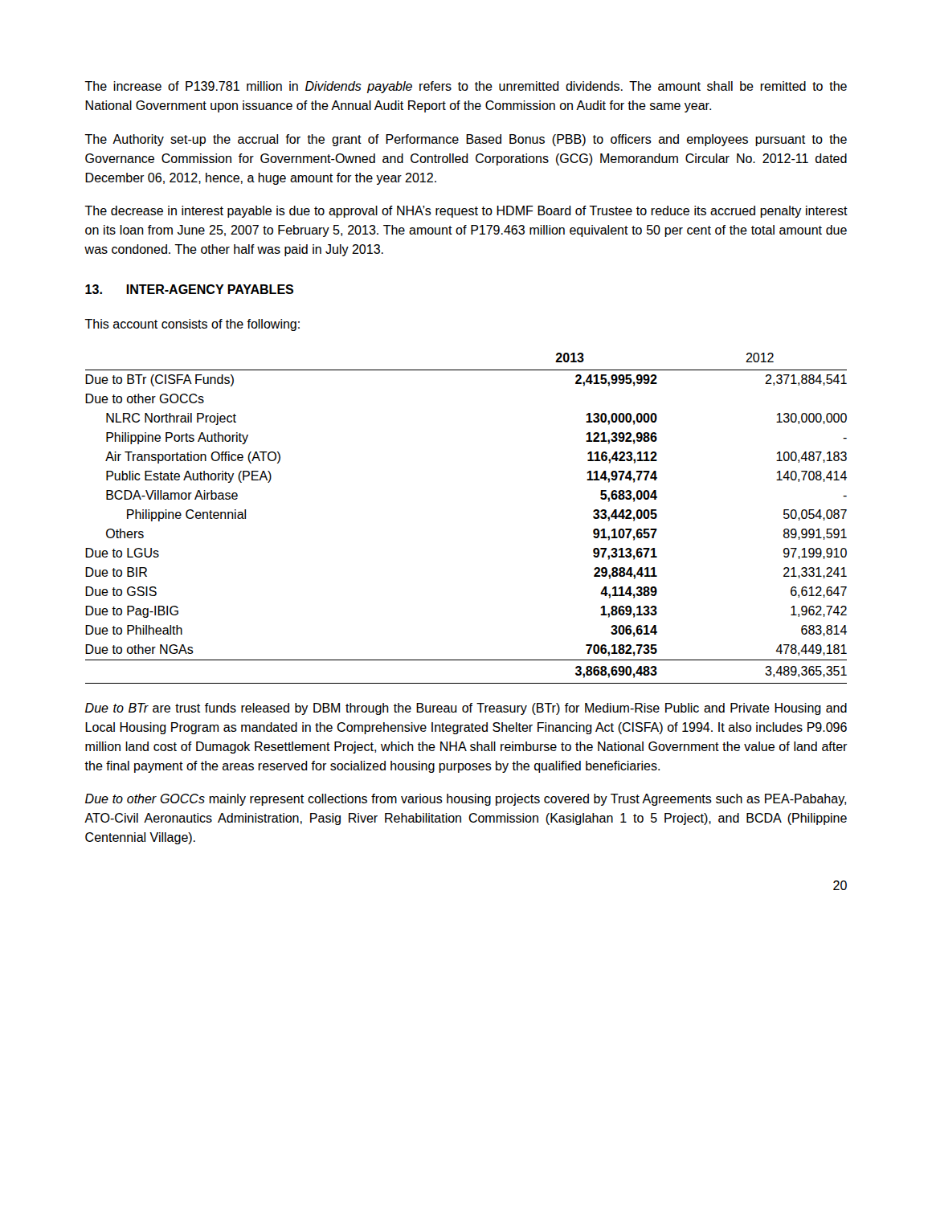The increase of P139.781 million in Dividends payable refers to the unremitted dividends. The amount shall be remitted to the National Government upon issuance of the Annual Audit Report of the Commission on Audit for the same year.
The Authority set-up the accrual for the grant of Performance Based Bonus (PBB) to officers and employees pursuant to the Governance Commission for Government-Owned and Controlled Corporations (GCG) Memorandum Circular No. 2012-11 dated December 06, 2012, hence, a huge amount for the year 2012.
The decrease in interest payable is due to approval of NHA’s request to HDMF Board of Trustee to reduce its accrued penalty interest on its loan from June 25, 2007 to February 5, 2013. The amount of P179.463 million equivalent to 50 per cent of the total amount due was condoned. The other half was paid in July 2013.
13. INTER-AGENCY PAYABLES
This account consists of the following:
| | 2013 | 2012 |
| Due to BTr (CISFA Funds) | 2,415,995,992 | 2,371,884,541 |
| Due to other GOCCs | | |
| NLRC Northrail Project | 130,000,000 | 130,000,000 |
| Philippine Ports Authority | 121,392,986 | - |
| Air Transportation Office (ATO) | 116,423,112 | 100,487,183 |
| Public Estate Authority (PEA) | 114,974,774 | 140,708,414 |
| BCDA-Villamor Airbase | 5,683,004 | - |
| Philippine Centennial | 33,442,005 | 50,054,087 |
| Others | 91,107,657 | 89,991,591 |
| Due to LGUs | 97,313,671 | 97,199,910 |
| Due to BIR | 29,884,411 | 21,331,241 |
| Due to GSIS | 4,114,389 | 6,612,647 |
| Due to Pag-IBIG | 1,869,133 | 1,962,742 |
| Due to Philhealth | 306,614 | 683,814 |
| Due to other NGAs | 706,182,735 | 478,449,181 |
| | 3,868,690,483 | 3,489,365,351 |
Due to BTr are trust funds released by DBM through the Bureau of Treasury (BTr) for Medium-Rise Public and Private Housing and Local Housing Program as mandated in the Comprehensive Integrated Shelter Financing Act (CISFA) of 1994. It also includes P9.096 million land cost of Dumagok Resettlement Project, which the NHA shall reimburse to the National Government the value of land after the final payment of the areas reserved for socialized housing purposes by the qualified beneficiaries.
Due to other GOCCs mainly represent collections from various housing projects covered by Trust Agreements such as PEA-Pabahay, ATO-Civil Aeronautics Administration, Pasig River Rehabilitation Commission (Kasiglahan 1 to 5 Project), and BCDA (Philippine Centennial Village).
20